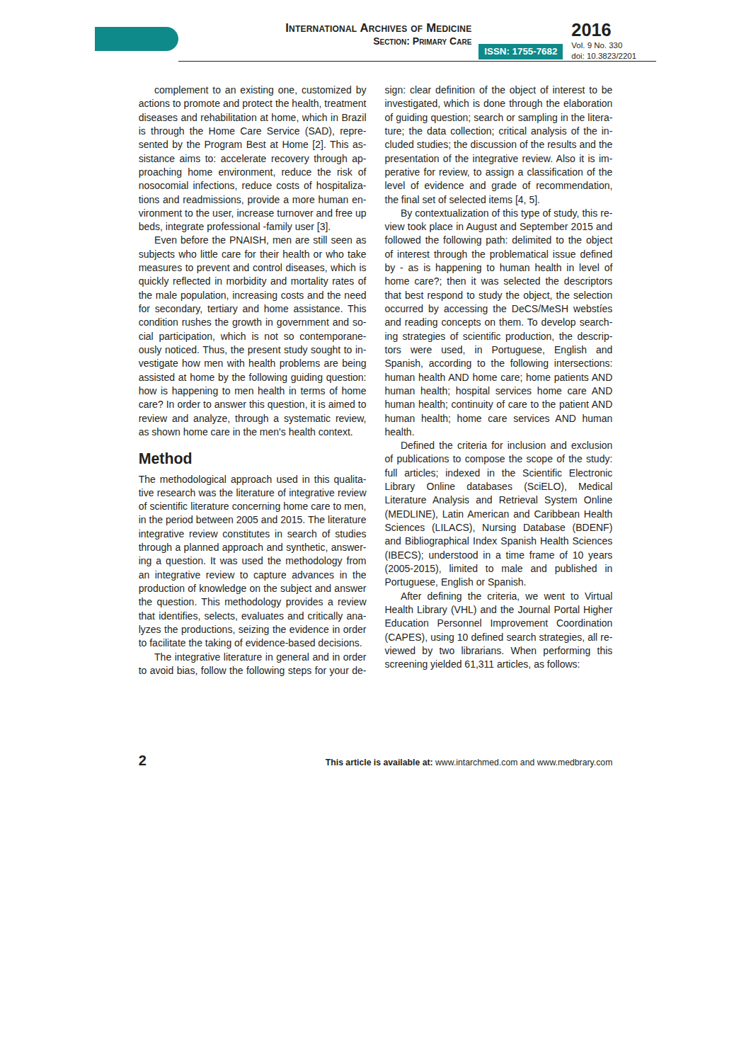International Archives of Medicine
Section: Primary Care
ISSN: 1755-7682
2016
Vol. 9 No. 330
doi: 10.3823/2201
complement to an existing one, customized by actions to promote and protect the health, treatment diseases and rehabilitation at home, which in Brazil is through the Home Care Service (SAD), represented by the Program Best at Home [2]. This assistance aims to: accelerate recovery through approaching home environment, reduce the risk of nosocomial infections, reduce costs of hospitalizations and readmissions, provide a more human environment to the user, increase turnover and free up beds, integrate professional -family user [3].
Even before the PNAISH, men are still seen as subjects who little care for their health or who take measures to prevent and control diseases, which is quickly reflected in morbidity and mortality rates of the male population, increasing costs and the need for secondary, tertiary and home assistance. This condition rushes the growth in government and social participation, which is not so contemporaneously noticed. Thus, the present study sought to investigate how men with health problems are being assisted at home by the following guiding question: how is happening to men health in terms of home care? In order to answer this question, it is aimed to review and analyze, through a systematic review, as shown home care in the men's health context.
Method
The methodological approach used in this qualitative research was the literature of integrative review of scientific literature concerning home care to men, in the period between 2005 and 2015. The literature integrative review constitutes in search of studies through a planned approach and synthetic, answering a question. It was used the methodology from an integrative review to capture advances in the production of knowledge on the subject and answer the question. This methodology provides a review that identifies, selects, evaluates and critically analyzes the productions, seizing the evidence in order to facilitate the taking of evidence-based decisions.
The integrative literature in general and in order to avoid bias, follow the following steps for your design: clear definition of the object of interest to be investigated, which is done through the elaboration of guiding question; search or sampling in the literature; the data collection; critical analysis of the included studies; the discussion of the results and the presentation of the integrative review. Also it is imperative for review, to assign a classification of the level of evidence and grade of recommendation, the final set of selected items [4, 5].
By contextualization of this type of study, this review took place in August and September 2015 and followed the following path: delimited to the object of interest through the problematical issue defined by - as is happening to human health in level of home care?; then it was selected the descriptors that best respond to study the object, the selection occurred by accessing the DeCS/MeSH webstíes and reading concepts on them. To develop searching strategies of scientific production, the descriptors were used, in Portuguese, English and Spanish, according to the following intersections: human health AND home care; home patients AND human health; hospital services home care AND human health; continuity of care to the patient AND human health; home care services AND human health.
Defined the criteria for inclusion and exclusion of publications to compose the scope of the study: full articles; indexed in the Scientific Electronic Library Online databases (SciELO), Medical Literature Analysis and Retrieval System Online (MEDLINE), Latin American and Caribbean Health Sciences (LILACS), Nursing Database (BDENF) and Bibliographical Index Spanish Health Sciences (IBECS); understood in a time frame of 10 years (2005-2015), limited to male and published in Portuguese, English or Spanish.
After defining the criteria, we went to Virtual Health Library (VHL) and the Journal Portal Higher Education Personnel Improvement Coordination (CAPES), using 10 defined search strategies, all reviewed by two librarians. When performing this screening yielded 61,311 articles, as follows:
2
This article is available at: www.intarchmed.com and www.medbrary.com